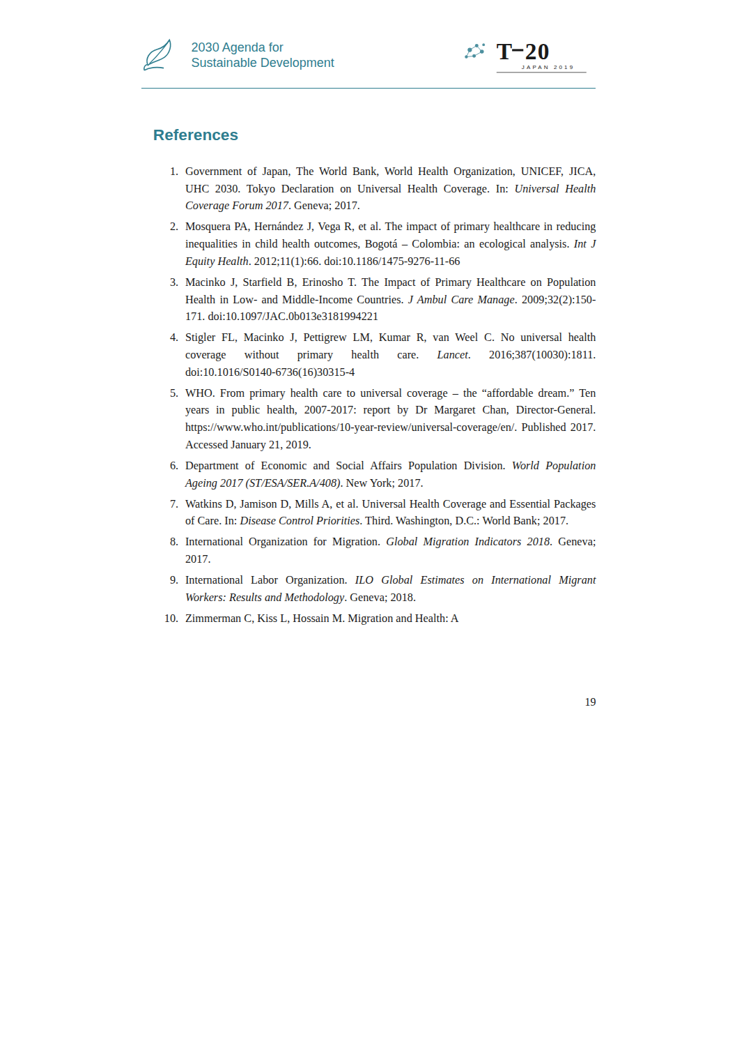2030 Agenda for
Sustainable Development
T 20 JAPAN 2019
References
Government of Japan, The World Bank, World Health Organization, UNICEF, JICA, UHC 2030. Tokyo Declaration on Universal Health Coverage. In: Universal Health Coverage Forum 2017. Geneva; 2017.
Mosquera PA, Hernández J, Vega R, et al. The impact of primary healthcare in reducing inequalities in child health outcomes, Bogotá – Colombia: an ecological analysis. Int J Equity Health. 2012;11(1):66. doi:10.1186/1475-9276-11-66
Macinko J, Starfield B, Erinosho T. The Impact of Primary Healthcare on Population Health in Low- and Middle-Income Countries. J Ambul Care Manage. 2009;32(2):150-171. doi:10.1097/JAC.0b013e3181994221
Stigler FL, Macinko J, Pettigrew LM, Kumar R, van Weel C. No universal health coverage without primary health care. Lancet. 2016;387(10030):1811. doi:10.1016/S0140-6736(16)30315-4
WHO. From primary health care to universal coverage – the “affordable dream.” Ten years in public health, 2007-2017: report by Dr Margaret Chan, Director-General. https://www.who.int/publications/10-year-review/universal-coverage/en/. Published 2017. Accessed January 21, 2019.
Department of Economic and Social Affairs Population Division. World Population Ageing 2017 (ST/ESA/SER.A/408). New York; 2017.
Watkins D, Jamison D, Mills A, et al. Universal Health Coverage and Essential Packages of Care. In: Disease Control Priorities. Third. Washington, D.C.: World Bank; 2017.
International Organization for Migration. Global Migration Indicators 2018. Geneva; 2017.
International Labor Organization. ILO Global Estimates on International Migrant Workers: Results and Methodology. Geneva; 2018.
Zimmerman C, Kiss L, Hossain M. Migration and Health: A
19